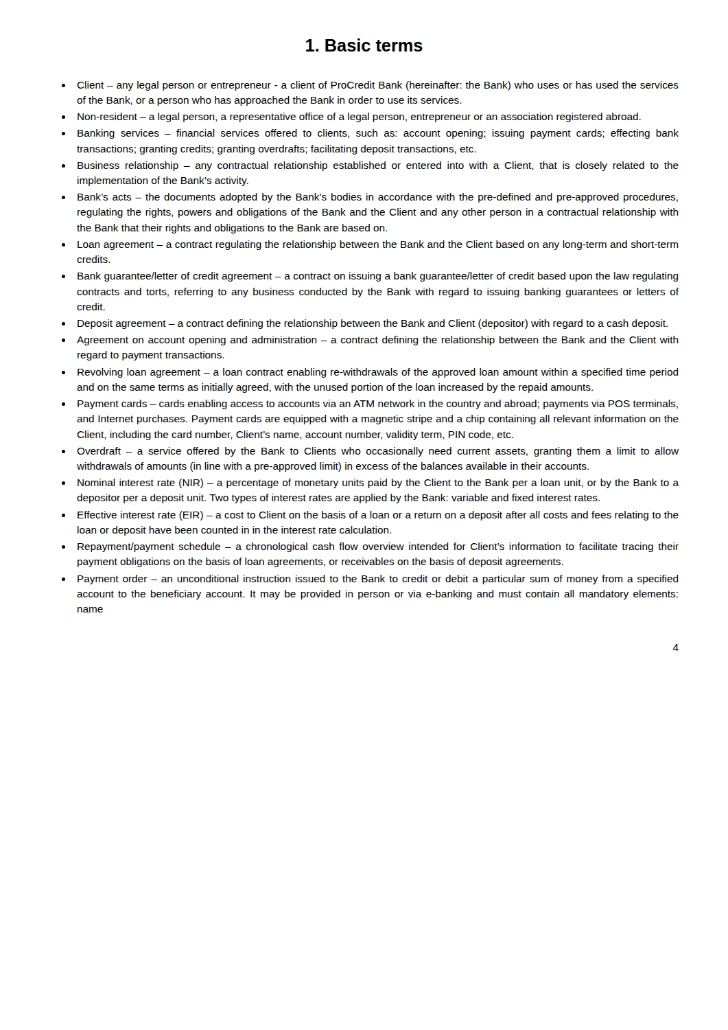1. Basic terms
Client – any legal person or entrepreneur - a client of ProCredit Bank (hereinafter: the Bank) who uses or has used the services of the Bank, or a person who has approached the Bank in order to use its services.
Non-resident – a legal person, a representative office of a legal person, entrepreneur or an association registered abroad.
Banking services – financial services offered to clients, such as: account opening; issuing payment cards; effecting bank transactions; granting credits; granting overdrafts; facilitating deposit transactions, etc.
Business relationship – any contractual relationship established or entered into with a Client, that is closely related to the implementation of the Bank’s activity.
Bank’s acts – the documents adopted by the Bank’s bodies in accordance with the pre-defined and pre-approved procedures, regulating the rights, powers and obligations of the Bank and the Client and any other person in a contractual relationship with the Bank that their rights and obligations to the Bank are based on.
Loan agreement – a contract regulating the relationship between the Bank and the Client based on any long-term and short-term credits.
Bank guarantee/letter of credit agreement – a contract on issuing a bank guarantee/letter of credit based upon the law regulating contracts and torts, referring to any business conducted by the Bank with regard to issuing banking guarantees or letters of credit.
Deposit agreement – a contract defining the relationship between the Bank and Client (depositor) with regard to a cash deposit.
Agreement on account opening and administration – a contract defining the relationship between the Bank and the Client with regard to payment transactions.
Revolving loan agreement – a loan contract enabling re-withdrawals of the approved loan amount within a specified time period and on the same terms as initially agreed, with the unused portion of the loan increased by the repaid amounts.
Payment cards – cards enabling access to accounts via an ATM network in the country and abroad; payments via POS terminals, and Internet purchases. Payment cards are equipped with a magnetic stripe and a chip containing all relevant information on the Client, including the card number, Client’s name, account number, validity term, PIN code, etc.
Overdraft – a service offered by the Bank to Clients who occasionally need current assets, granting them a limit to allow withdrawals of amounts (in line with a pre-approved limit) in excess of the balances available in their accounts.
Nominal interest rate (NIR) – a percentage of monetary units paid by the Client to the Bank per a loan unit, or by the Bank to a depositor per a deposit unit. Two types of interest rates are applied by the Bank: variable and fixed interest rates.
Effective interest rate (EIR) – a cost to Client on the basis of a loan or a return on a deposit after all costs and fees relating to the loan or deposit have been counted in in the interest rate calculation.
Repayment/payment schedule – a chronological cash flow overview intended for Client’s information to facilitate tracing their payment obligations on the basis of loan agreements, or receivables on the basis of deposit agreements.
Payment order – an unconditional instruction issued to the Bank to credit or debit a particular sum of money from a specified account to the beneficiary account. It may be provided in person or via e-banking and must contain all mandatory elements: name
4